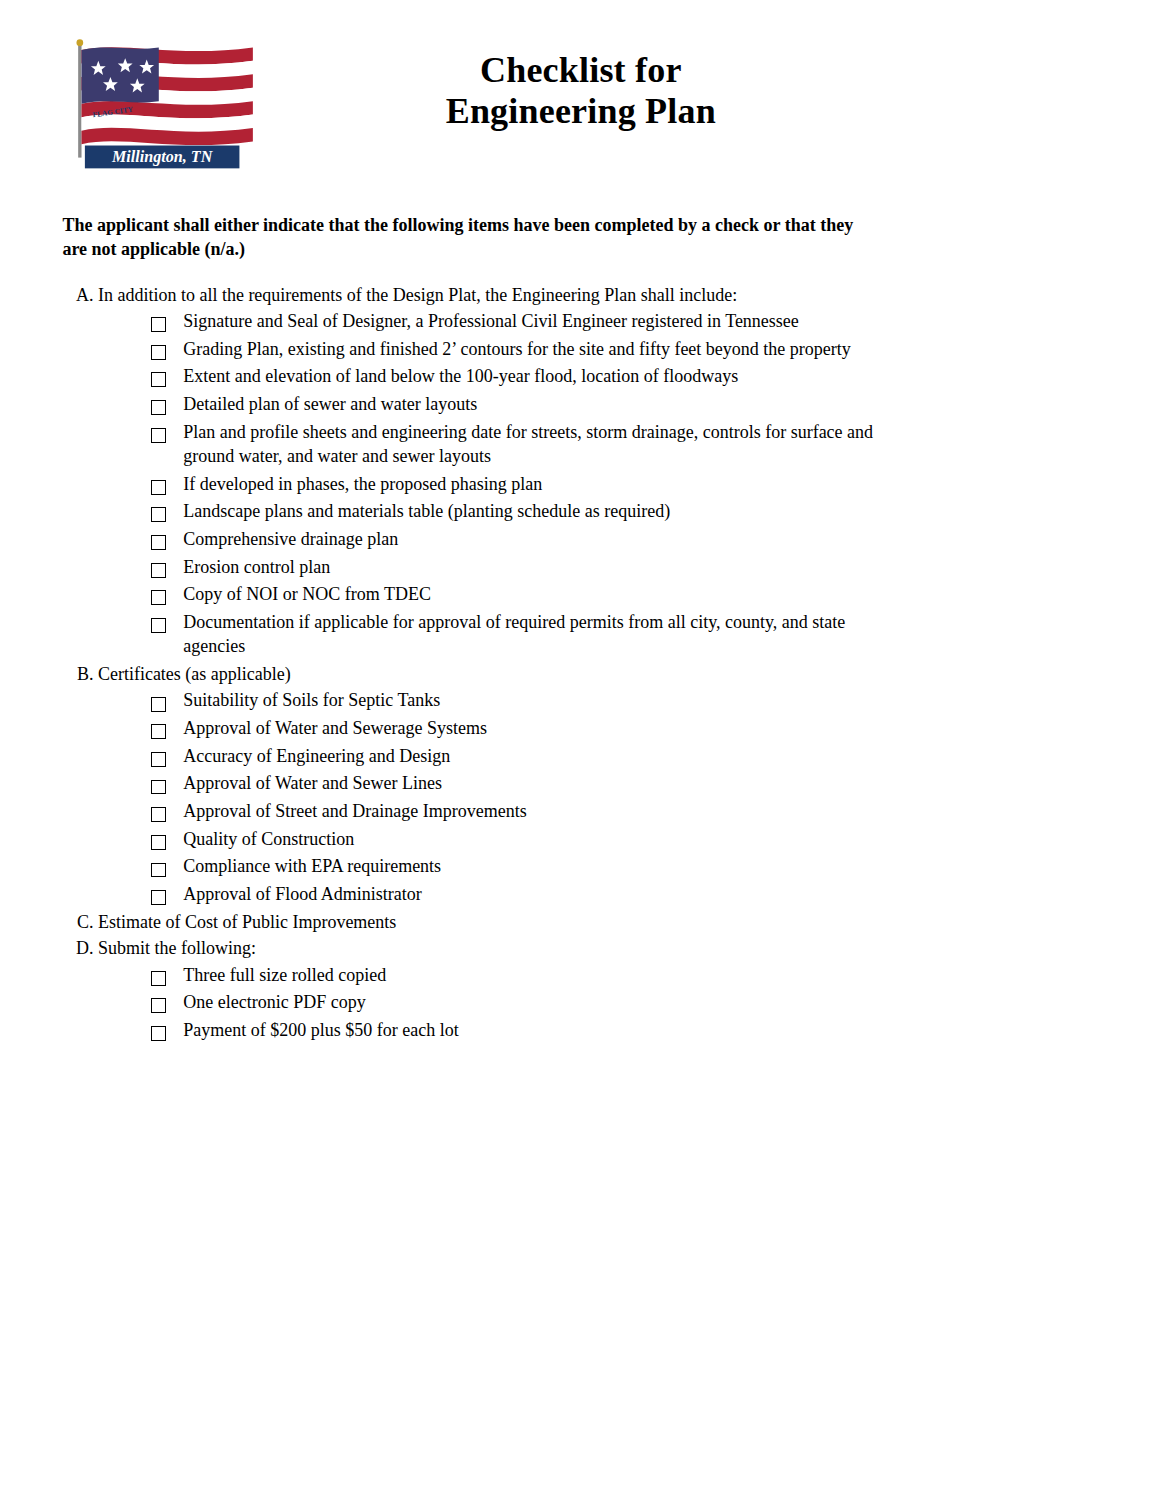FLAG CITY Millington, TN
Checklist for
Engineering Plan
The applicant shall either indicate that the following items have been completed by a check or that they are not applicable (n/a.)
In addition to all the requirements of the Design Plat, the Engineering Plan shall include:
Signature and Seal of Designer, a Professional Civil Engineer registered in Tennessee
Grading Plan, existing and finished 2’ contours for the site and fifty feet beyond the property
Extent and elevation of land below the 100-year flood, location of floodways
Detailed plan of sewer and water layouts
Plan and profile sheets and engineering date for streets, storm drainage, controls for surface and ground water, and water and sewer layouts
If developed in phases, the proposed phasing plan
Landscape plans and materials table (planting schedule as required)
Comprehensive drainage plan
Erosion control plan
Copy of NOI or NOC from TDEC
Documentation if applicable for approval of required permits from all city, county, and state agencies
Certificates (as applicable)
Suitability of Soils for Septic Tanks
Approval of Water and Sewerage Systems
Accuracy of Engineering and Design
Approval of Water and Sewer Lines
Approval of Street and Drainage Improvements
Quality of Construction
Compliance with EPA requirements
Approval of Flood Administrator
Estimate of Cost of Public Improvements
Submit the following:
Three full size rolled copied
One electronic PDF copy
Payment of $200 plus $50 for each lot